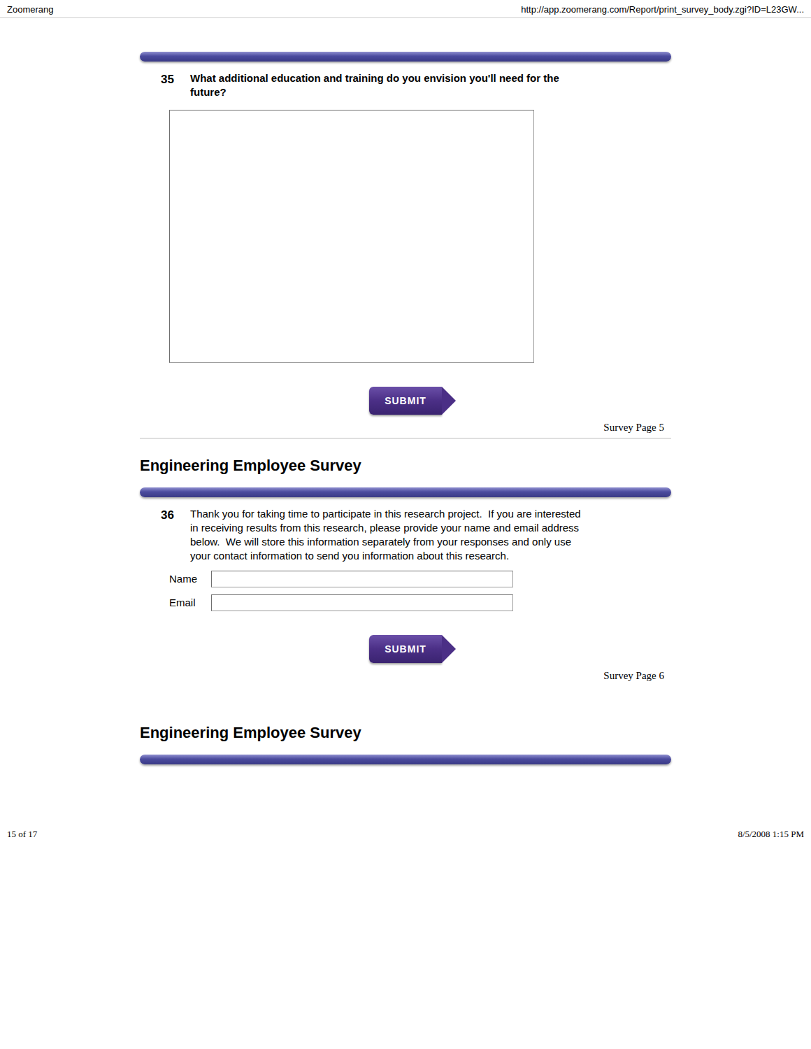Zoomerang http://app.zoomerang.com/Report/print_survey_body.zgi?ID=L23GW...
35
What additional education and training do you envision you'll need for the future?
SUBMIT
Survey Page 5
Engineering Employee Survey
36
Thank you for taking time to participate in this research project. If you are interested in receiving results from this research, please provide your name and email address below. We will store this information separately from your responses and only use your contact information to send you information about this research.
Name
Email
SUBMIT
Survey Page 6
Engineering Employee Survey
15 of 17 8/5/2008 1:15 PM